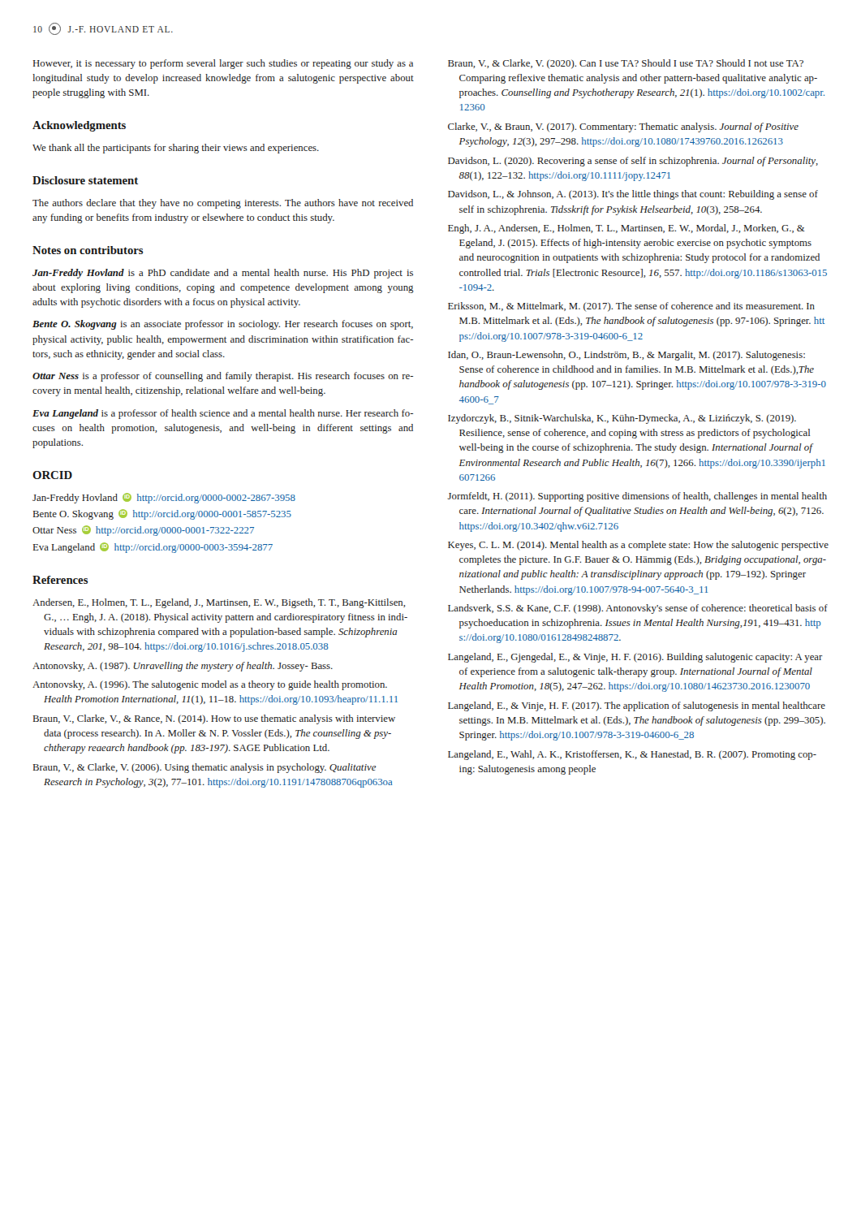10 J.-F. HOVLAND ET AL.
However, it is necessary to perform several larger such studies or repeating our study as a longitudinal study to develop increased knowledge from a salutogenic perspective about people struggling with SMI.
Acknowledgments
We thank all the participants for sharing their views and experiences.
Disclosure statement
The authors declare that they have no competing interests. The authors have not received any funding or benefits from industry or elsewhere to conduct this study.
Notes on contributors
Jan-Freddy Hovland is a PhD candidate and a mental health nurse. His PhD project is about exploring living conditions, coping and competence development among young adults with psychotic disorders with a focus on physical activity.
Bente O. Skogvang is an associate professor in sociology. Her research focuses on sport, physical activity, public health, empowerment and discrimination within stratification factors, such as ethnicity, gender and social class.
Ottar Ness is a professor of counselling and family therapist. His research focuses on recovery in mental health, citizenship, relational welfare and well-being.
Eva Langeland is a professor of health science and a mental health nurse. Her research focuses on health promotion, salutogenesis, and well-being in different settings and populations.
ORCID
Jan-Freddy Hovland http://orcid.org/0000-0002-2867-3958
Bente O. Skogvang http://orcid.org/0000-0001-5857-5235
Ottar Ness http://orcid.org/0000-0001-7322-2227
Eva Langeland http://orcid.org/0000-0003-3594-2877
References
Andersen, E., Holmen, T. L., Egeland, J., Martinsen, E. W., Bigseth, T. T., Bang-Kittilsen, G., … Engh, J. A. (2018). Physical activity pattern and cardiorespiratory fitness in individuals with schizophrenia compared with a population-based sample. Schizophrenia Research, 201, 98–104. https://doi.org/10.1016/j.schres.2018.05.038
Antonovsky, A. (1987). Unravelling the mystery of health. Jossey- Bass.
Antonovsky, A. (1996). The salutogenic model as a theory to guide health promotion. Health Promotion International, 11(1), 11–18. https://doi.org/10.1093/heapro/11.1.11
Braun, V., Clarke, V., & Rance, N. (2014). How to use thematic analysis with interview data (process research). In A. Moller & N. P. Vossler (Eds.), The counselling & psychtherapy reaearch handbook (pp. 183-197). SAGE Publication Ltd.
Braun, V., & Clarke, V. (2006). Using thematic analysis in psychology. Qualitative Research in Psychology, 3(2), 77–101. https://doi.org/10.1191/1478088706qp063oa
Braun, V., & Clarke, V. (2020). Can I use TA? Should I use TA? Should I not use TA? Comparing reflexive thematic analysis and other pattern-based qualitative analytic approaches. Counselling and Psychotherapy Research, 21(1). https://doi.org/10.1002/capr.12360
Clarke, V., & Braun, V. (2017). Commentary: Thematic analysis. Journal of Positive Psychology, 12(3), 297–298. https://doi.org/10.1080/17439760.2016.1262613
Davidson, L. (2020). Recovering a sense of self in schizophrenia. Journal of Personality, 88(1), 122–132. https://doi.org/10.1111/jopy.12471
Davidson, L., & Johnson, A. (2013). It's the little things that count: Rebuilding a sense of self in schizophrenia. Tidsskrift for Psykisk Helsearbeid, 10(3), 258–264.
Engh, J. A., Andersen, E., Holmen, T. L., Martinsen, E. W., Mordal, J., Morken, G., & Egeland, J. (2015). Effects of high-intensity aerobic exercise on psychotic symptoms and neurocognition in outpatients with schizophrenia: Study protocol for a randomized controlled trial. Trials [Electronic Resource], 16, 557. http://doi.org/10.1186/s13063-015-1094-2.
Eriksson, M., & Mittelmark, M. (2017). The sense of coherence and its measurement. In M.B. Mittelmark et al. (Eds.), The handbook of salutogenesis (pp. 97-106). Springer. https://doi.org/10.1007/978-3-319-04600-6_12
Idan, O., Braun-Lewensohn, O., Lindström, B., & Margalit, M. (2017). Salutogenesis: Sense of coherence in childhood and in families. In M.B. Mittelmark et al. (Eds.),The handbook of salutogenesis (pp. 107–121). Springer. https://doi.org/10.1007/978-3-319-04600-6_7
Izydorczyk, B., Sitnik-Warchulska, K., Kühn-Dymecka, A., & Lizińczyk, S. (2019). Resilience, sense of coherence, and coping with stress as predictors of psychological well-being in the course of schizophrenia. The study design. International Journal of Environmental Research and Public Health, 16(7), 1266. https://doi.org/10.3390/ijerph16071266
Jormfeldt, H. (2011). Supporting positive dimensions of health, challenges in mental health care. International Journal of Qualitative Studies on Health and Well-being, 6(2), 7126. https://doi.org/10.3402/qhw.v6i2.7126
Keyes, C. L. M. (2014). Mental health as a complete state: How the salutogenic perspective completes the picture. In G.F. Bauer & O. Hämmig (Eds.), Bridging occupational, organizational and public health: A transdisciplinary approach (pp. 179–192). Springer Netherlands. https://doi.org/10.1007/978-94-007-5640-3_11
Landsverk, S.S. & Kane, C.F. (1998). Antonovsky's sense of coherence: theoretical basis of psychoeducation in schizophrenia. Issues in Mental Health Nursing,191, 419–431. https://doi.org/10.1080/016128498248872.
Langeland, E., Gjengedal, E., & Vinje, H. F. (2016). Building salutogenic capacity: A year of experience from a salutogenic talk-therapy group. International Journal of Mental Health Promotion, 18(5), 247–262. https://doi.org/10.1080/14623730.2016.1230070
Langeland, E., & Vinje, H. F. (2017). The application of salutogenesis in mental healthcare settings. In M.B. Mittelmark et al. (Eds.), The handbook of salutogenesis (pp. 299–305). Springer. https://doi.org/10.1007/978-3-319-04600-6_28
Langeland, E., Wahl, A. K., Kristoffersen, K., & Hanestad, B. R. (2007). Promoting coping: Salutogenesis among people